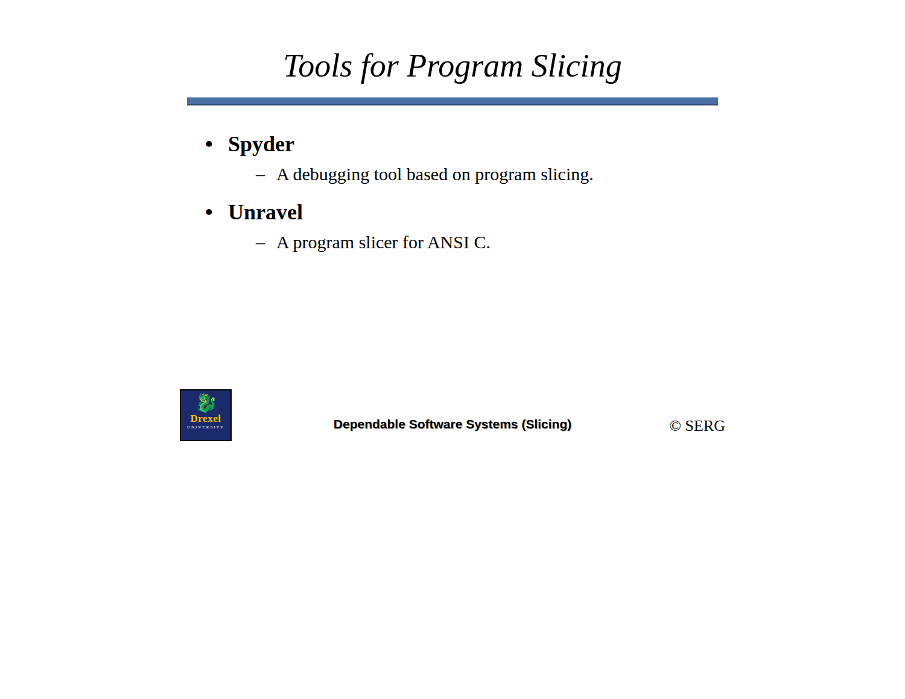Tools for Program Slicing
Spyder
A debugging tool based on program slicing.
Unravel
A program slicer for ANSI C.
🐉
Drexel
UNIVERSITY
Dependable Software Systems (Slicing)
© SERG